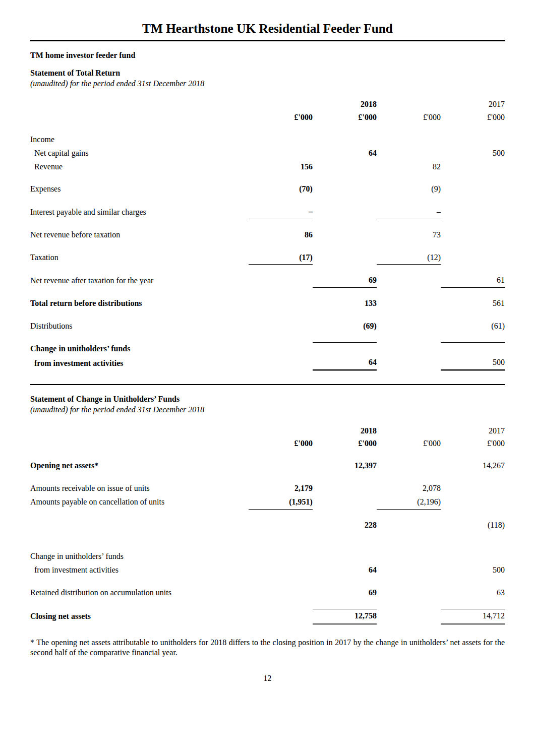TM Hearthstone UK Residential Feeder Fund
TM home investor feeder fund
Statement of Total Return
(unaudited) for the period ended 31st December 2018
| | | 2018 | | 2017 |
| | £'000 | £'000 | £'000 | £'000 |
| Income | | | | |
| Net capital gains | | 64 | | 500 |
| Revenue | 156 | | 82 | |
| Expenses | ( 70 ) | | (9) | |
| Interest payable and similar charges | – | | – | |
| Net revenue before taxation | 86 | | 73 | |
| Taxation | (17) | | (12) | |
| Net revenue after taxation for the year | | 69 | | 61 |
| Total return before distributions | | 133 | | 561 |
| Distributions | | (69) | | (61) |
| Change in unitholders’ funds | | | | |
| from investment activities | | 64 | | 500 |
Statement of Change in Unitholders’ Funds
(unaudited) for the period ended 31st December 2018
| | | 2018 | | 2017 |
| | £'000 | £'000 | £'000 | £'000 |
| Opening net assets* | | 12,397 | | 14,267 |
| Amounts receivable on issue of units | 2,179 | | 2,078 | |
| Amounts payable on cancellation of units | (1,951) | | (2,196) | |
| | | 228 | | (118) |
| Change in unitholders’ funds | | | | |
| from investment activities | | 64 | | 500 |
| Retained distribution on accumulation units | | 69 | | 63 |
| Closing net assets | | 12,758 | | 14,712 |
* The opening net assets attributable to unitholders for 2018 differs to the closing position in 2017 by the change in unitholders’ net assets for the second half of the comparative financial year.
12